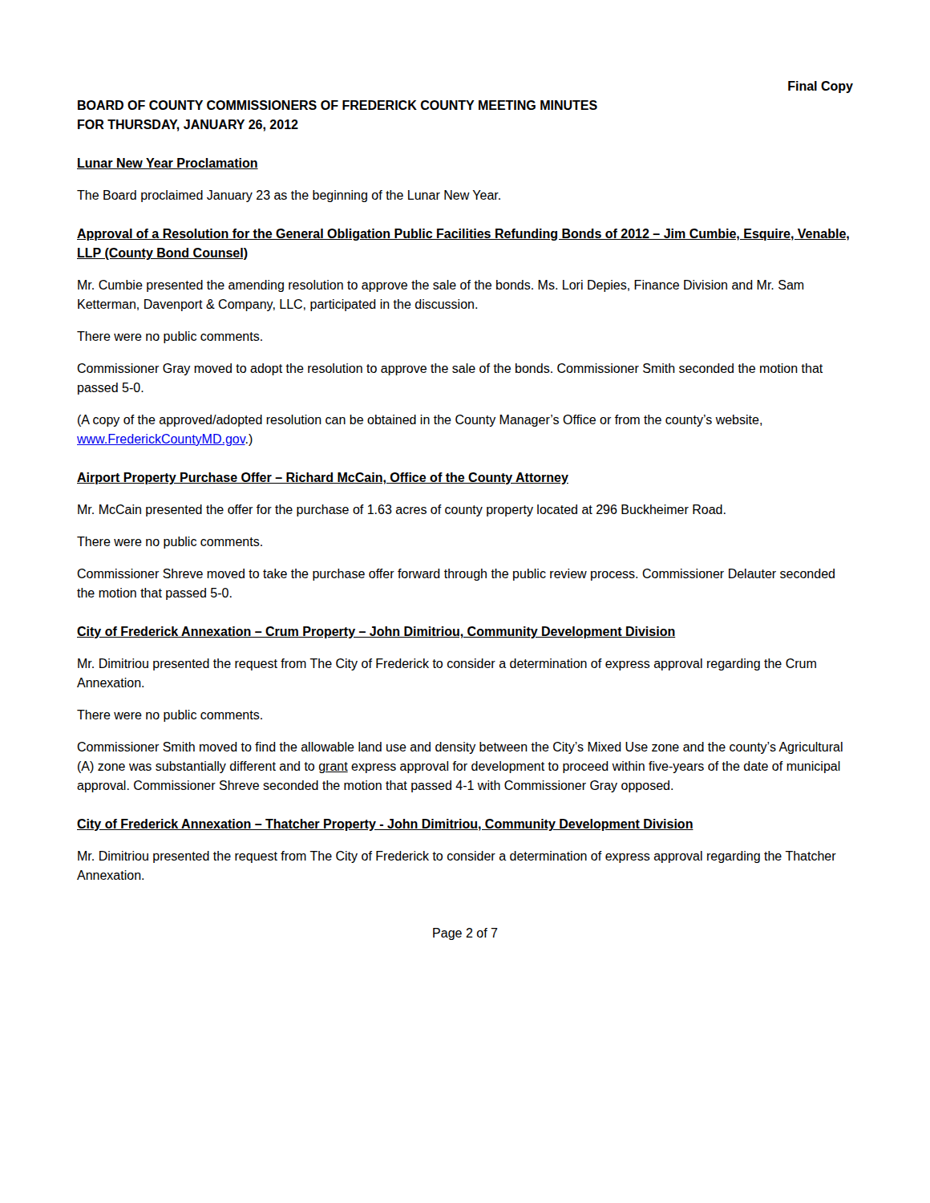Final Copy
BOARD OF COUNTY COMMISSIONERS OF FREDERICK COUNTY MEETING MINUTES
FOR THURSDAY, JANUARY 26, 2012
Lunar New Year Proclamation
The Board proclaimed January 23 as the beginning of the Lunar New Year.
Approval of a Resolution for the General Obligation Public Facilities Refunding Bonds of 2012 – Jim Cumbie, Esquire, Venable, LLP (County Bond Counsel)
Mr. Cumbie presented the amending resolution to approve the sale of the bonds. Ms. Lori Depies, Finance Division and Mr. Sam Ketterman, Davenport & Company, LLC, participated in the discussion.
There were no public comments.
Commissioner Gray moved to adopt the resolution to approve the sale of the bonds. Commissioner Smith seconded the motion that passed 5-0.
(A copy of the approved/adopted resolution can be obtained in the County Manager’s Office or from the county’s website, www.FrederickCountyMD.gov.)
Airport Property Purchase Offer – Richard McCain, Office of the County Attorney
Mr. McCain presented the offer for the purchase of 1.63 acres of county property located at 296 Buckheimer Road.
There were no public comments.
Commissioner Shreve moved to take the purchase offer forward through the public review process. Commissioner Delauter seconded the motion that passed 5-0.
City of Frederick Annexation – Crum Property – John Dimitriou, Community Development Division
Mr. Dimitriou presented the request from The City of Frederick to consider a determination of express approval regarding the Crum Annexation.
There were no public comments.
Commissioner Smith moved to find the allowable land use and density between the City’s Mixed Use zone and the county’s Agricultural (A) zone was substantially different and to grant express approval for development to proceed within five-years of the date of municipal approval. Commissioner Shreve seconded the motion that passed 4-1 with Commissioner Gray opposed.
City of Frederick Annexation – Thatcher Property - John Dimitriou, Community Development Division
Mr. Dimitriou presented the request from The City of Frederick to consider a determination of express approval regarding the Thatcher Annexation.
Page 2 of 7